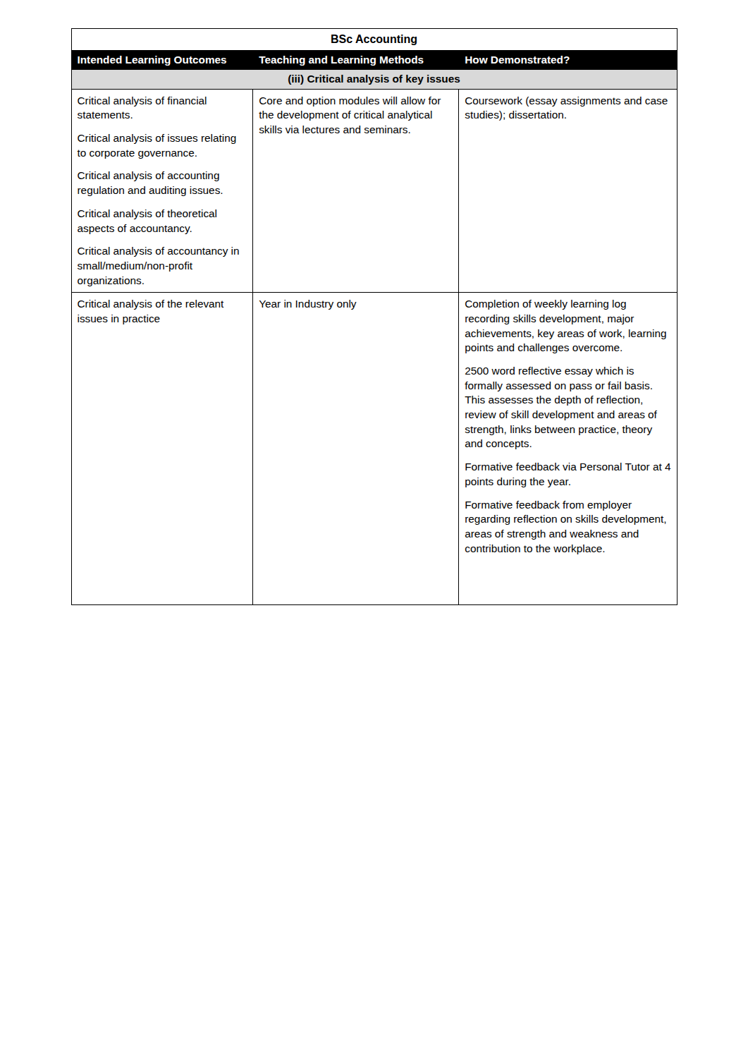BSc Accounting
| Intended Learning Outcomes | Teaching and Learning Methods | How Demonstrated? |
| --- | --- | --- |
| (iii) Critical analysis of key issues |
| Critical analysis of financial statements. Critical analysis of issues relating to corporate governance. Critical analysis of accounting regulation and auditing issues. Critical analysis of theoretical aspects of accountancy. Critical analysis of accountancy in small/medium/non-profit organizations. | Core and option modules will allow for the development of critical analytical skills via lectures and seminars. | Coursework (essay assignments and case studies); dissertation. |
| Critical analysis of the relevant issues in practice | Year in Industry only | Completion of weekly learning log recording skills development, major achievements, key areas of work, learning points and challenges overcome. 2500 word reflective essay which is formally assessed on pass or fail basis. This assesses the depth of reflection, review of skill development and areas of strength, links between practice, theory and concepts. Formative feedback via Personal Tutor at 4 points during the year. Formative feedback from employer regarding reflection on skills development, areas of strength and weakness and contribution to the workplace. |